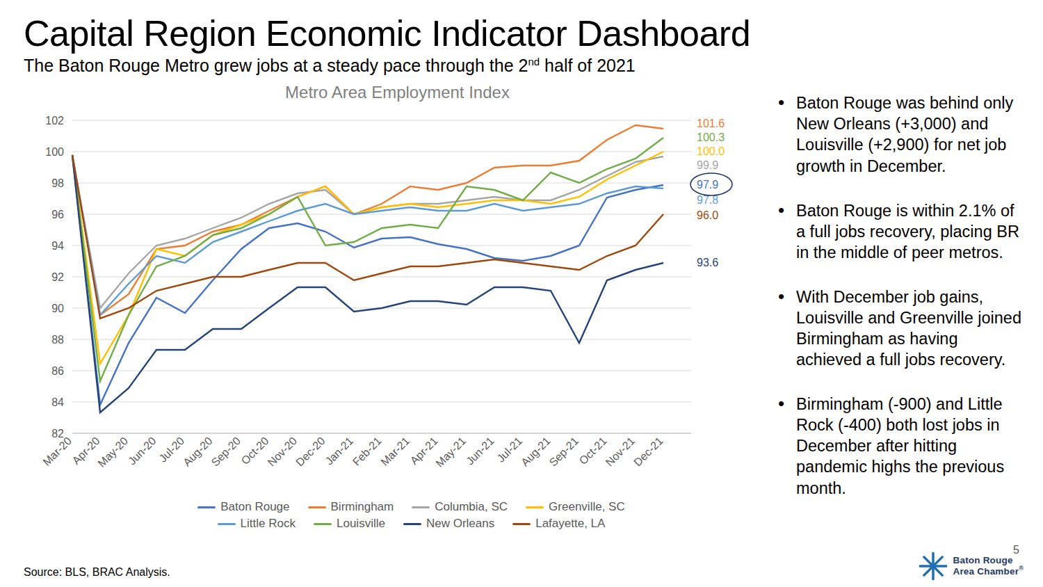Capital Region Economic Indicator Dashboard
The Baton Rouge Metro grew jobs at a steady pace through the 2nd half of 2021
Metro Area Employment Index
102 100 98 96 94 92 90 88 86 84 82 Mar-20 Apr-20 May-20 Jun-20 Jul-20 Aug-20 Sep-20 Oct-20 Nov-20 Dec-20 Jan-21 Feb-21 Mar-21 Apr-21 May-21 Jun-21 Jul-21 Aug-21 Sep-21 Oct-21 Nov-21 Dec-21 101.6 100.3 100.0 99.9 97.9 97.8 96.0 93.6
Baton Rouge
Birmingham
Columbia, SC
Greenville, SC
Little Rock
Louisville
New Orleans
Lafayette, LA
Baton Rouge was behind only New Orleans (+3,000) and Louisville (+2,900) for net job growth in December.
Baton Rouge is within 2.1% of a full jobs recovery, placing BR in the middle of peer metros.
With December job gains, Louisville and Greenville joined Birmingham as having achieved a full jobs recovery.
Birmingham (-900) and Little Rock (-400) both lost jobs in December after hitting pandemic highs the previous month.
Source: BLS, BRAC Analysis.
5
Baton Rouge
Area Chamber®